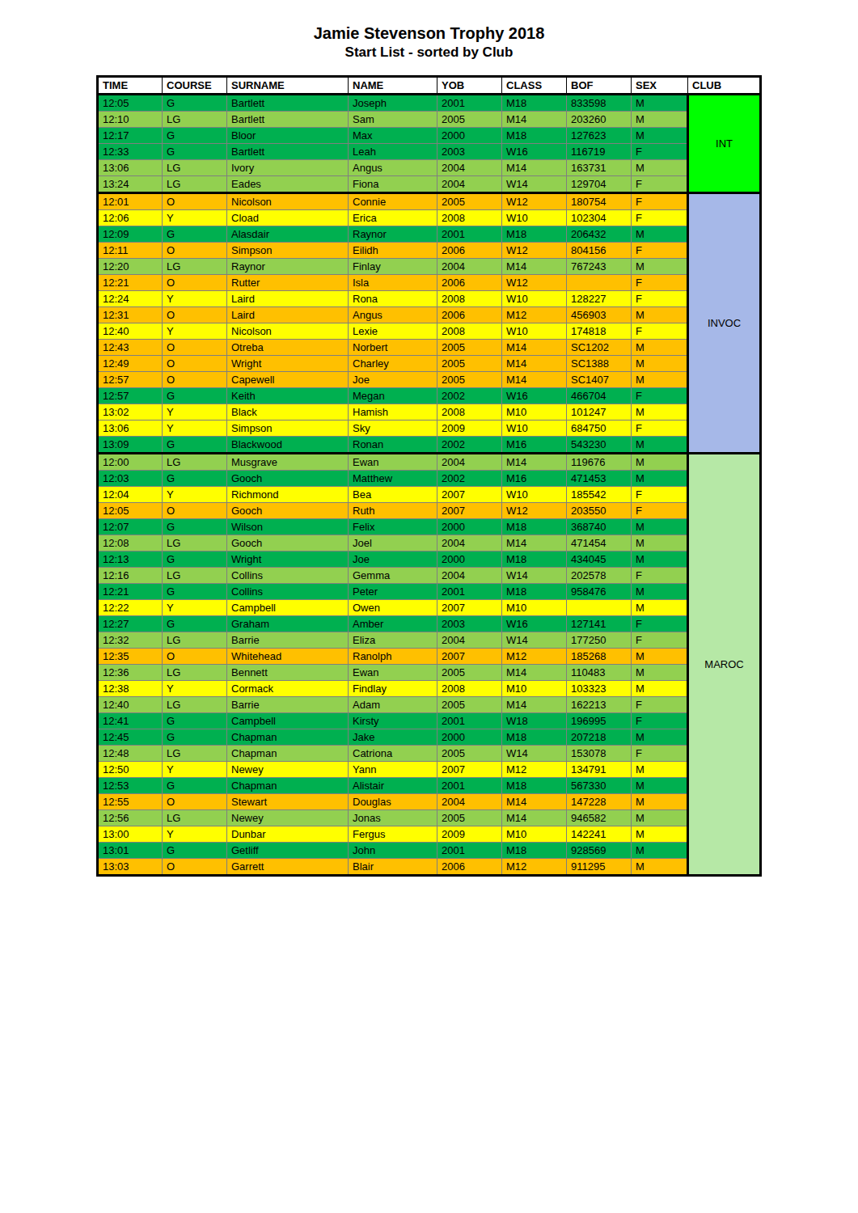Jamie Stevenson Trophy 2018
Start List - sorted by Club
| TIME | COURSE | SURNAME | NAME | YOB | CLASS | BOF | SEX | CLUB |
| --- | --- | --- | --- | --- | --- | --- | --- | --- |
| 12:05 | G | Bartlett | Joseph | 2001 | M18 | 833598 | M | INT |
| 12:10 | LG | Bartlett | Sam | 2005 | M14 | 203260 | M |
| 12:17 | G | Bloor | Max | 2000 | M18 | 127623 | M |
| 12:33 | G | Bartlett | Leah | 2003 | W16 | 116719 | F |
| 13:06 | LG | Ivory | Angus | 2004 | M14 | 163731 | M |
| 13:24 | LG | Eades | Fiona | 2004 | W14 | 129704 | F |
| 12:01 | O | Nicolson | Connie | 2005 | W12 | 180754 | F | INVOC |
| 12:06 | Y | Cload | Erica | 2008 | W10 | 102304 | F |
| 12:09 | G | Alasdair | Raynor | 2001 | M18 | 206432 | M |
| 12:11 | O | Simpson | Eilidh | 2006 | W12 | 804156 | F |
| 12:20 | LG | Raynor | Finlay | 2004 | M14 | 767243 | M |
| 12:21 | O | Rutter | Isla | 2006 | W12 | | F |
| 12:24 | Y | Laird | Rona | 2008 | W10 | 128227 | F |
| 12:31 | O | Laird | Angus | 2006 | M12 | 456903 | M |
| 12:40 | Y | Nicolson | Lexie | 2008 | W10 | 174818 | F |
| 12:43 | O | Otreba | Norbert | 2005 | M14 | SC1202 | M |
| 12:49 | O | Wright | Charley | 2005 | M14 | SC1388 | M |
| 12:57 | O | Capewell | Joe | 2005 | M14 | SC1407 | M |
| 12:57 | G | Keith | Megan | 2002 | W16 | 466704 | F |
| 13:02 | Y | Black | Hamish | 2008 | M10 | 101247 | M |
| 13:06 | Y | Simpson | Sky | 2009 | W10 | 684750 | F |
| 13:09 | G | Blackwood | Ronan | 2002 | M16 | 543230 | M |
| 12:00 | LG | Musgrave | Ewan | 2004 | M14 | 119676 | M | MAROC |
| 12:03 | G | Gooch | Matthew | 2002 | M16 | 471453 | M |
| 12:04 | Y | Richmond | Bea | 2007 | W10 | 185542 | F |
| 12:05 | O | Gooch | Ruth | 2007 | W12 | 203550 | F |
| 12:07 | G | Wilson | Felix | 2000 | M18 | 368740 | M |
| 12:08 | LG | Gooch | Joel | 2004 | M14 | 471454 | M |
| 12:13 | G | Wright | Joe | 2000 | M18 | 434045 | M |
| 12:16 | LG | Collins | Gemma | 2004 | W14 | 202578 | F |
| 12:21 | G | Collins | Peter | 2001 | M18 | 958476 | M |
| 12:22 | Y | Campbell | Owen | 2007 | M10 | | M |
| 12:27 | G | Graham | Amber | 2003 | W16 | 127141 | F |
| 12:32 | LG | Barrie | Eliza | 2004 | W14 | 177250 | F |
| 12:35 | O | Whitehead | Ranolph | 2007 | M12 | 185268 | M |
| 12:36 | LG | Bennett | Ewan | 2005 | M14 | 110483 | M |
| 12:38 | Y | Cormack | Findlay | 2008 | M10 | 103323 | M |
| 12:40 | LG | Barrie | Adam | 2005 | M14 | 162213 | F |
| 12:41 | G | Campbell | Kirsty | 2001 | W18 | 196995 | F |
| 12:45 | G | Chapman | Jake | 2000 | M18 | 207218 | M |
| 12:48 | LG | Chapman | Catriona | 2005 | W14 | 153078 | F |
| 12:50 | Y | Newey | Yann | 2007 | M12 | 134791 | M |
| 12:53 | G | Chapman | Alistair | 2001 | M18 | 567330 | M |
| 12:55 | O | Stewart | Douglas | 2004 | M14 | 147228 | M |
| 12:56 | LG | Newey | Jonas | 2005 | M14 | 946582 | M |
| 13:00 | Y | Dunbar | Fergus | 2009 | M10 | 142241 | M |
| 13:01 | G | Getliff | John | 2001 | M18 | 928569 | M |
| 13:03 | O | Garrett | Blair | 2006 | M12 | 911295 | M |